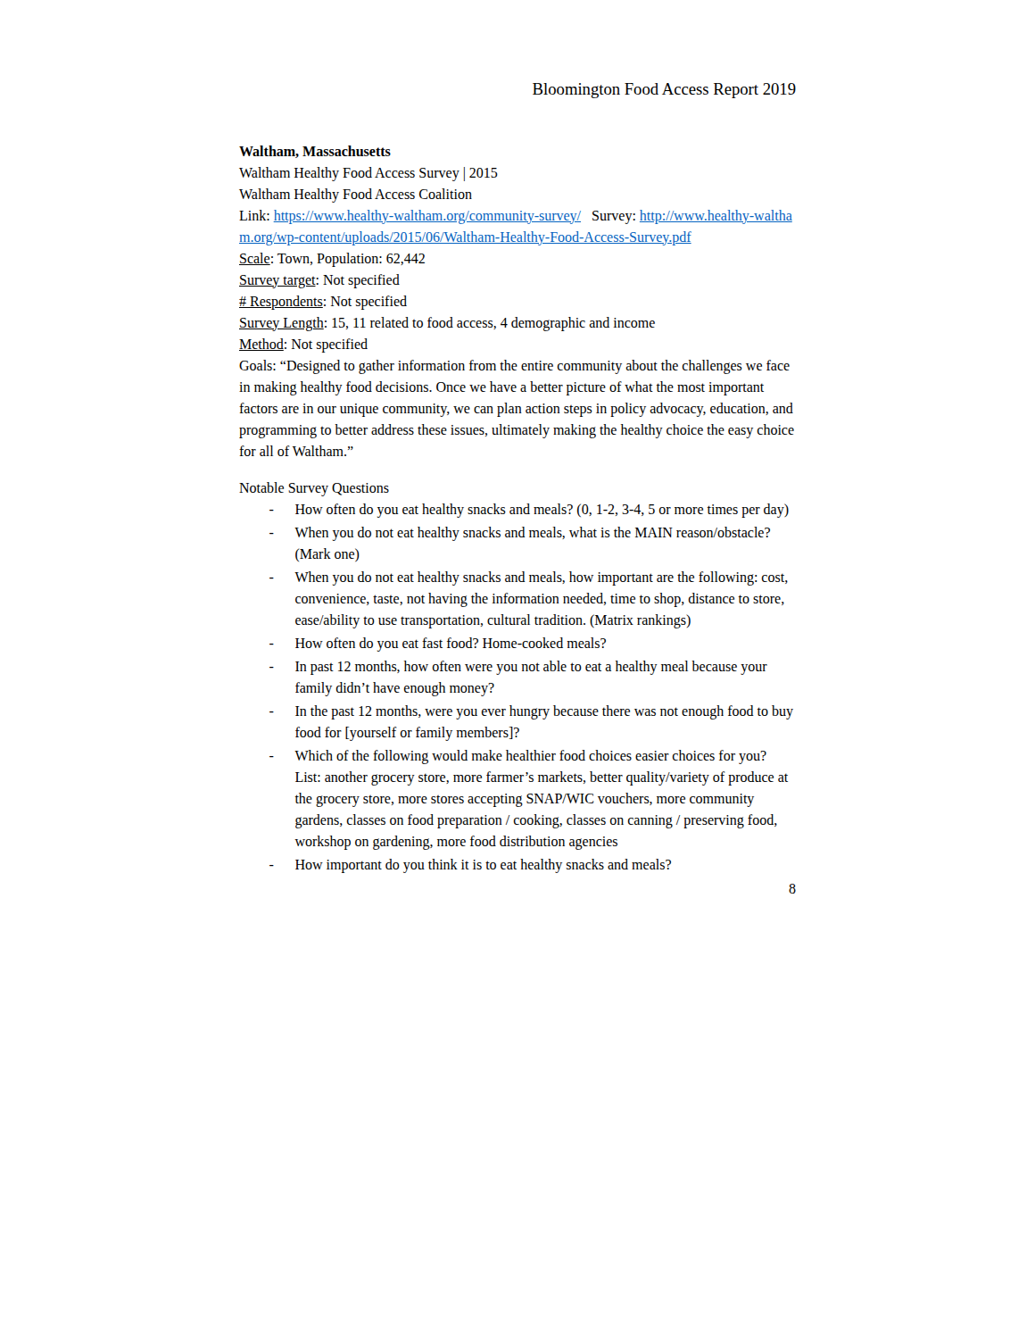Bloomington Food Access Report 2019
Waltham, Massachusetts
Waltham Healthy Food Access Survey | 2015
Waltham Healthy Food Access Coalition
Link: https://www.healthy-waltham.org/community-survey/ Survey: http://www.healthy-waltham.org/wp-content/uploads/2015/06/Waltham-Healthy-Food-Access-Survey.pdf
Scale: Town, Population: 62,442
Survey target: Not specified
# Respondents: Not specified
Survey Length: 15, 11 related to food access, 4 demographic and income
Method: Not specified
Goals: “Designed to gather information from the entire community about the challenges we face in making healthy food decisions. Once we have a better picture of what the most important factors are in our unique community, we can plan action steps in policy advocacy, education, and programming to better address these issues, ultimately making the healthy choice the easy choice for all of Waltham.”
Notable Survey Questions
How often do you eat healthy snacks and meals? (0, 1-2, 3-4, 5 or more times per day)
When you do not eat healthy snacks and meals, what is the MAIN reason/obstacle? (Mark one)
When you do not eat healthy snacks and meals, how important are the following: cost, convenience, taste, not having the information needed, time to shop, distance to store, ease/ability to use transportation, cultural tradition. (Matrix rankings)
How often do you eat fast food? Home-cooked meals?
In past 12 months, how often were you not able to eat a healthy meal because your family didn’t have enough money?
In the past 12 months, were you ever hungry because there was not enough food to buy food for [yourself or family members]?
Which of the following would make healthier food choices easier choices for you? List: another grocery store, more farmer’s markets, better quality/variety of produce at the grocery store, more stores accepting SNAP/WIC vouchers, more community gardens, classes on food preparation / cooking, classes on canning / preserving food, workshop on gardening, more food distribution agencies
How important do you think it is to eat healthy snacks and meals?
8